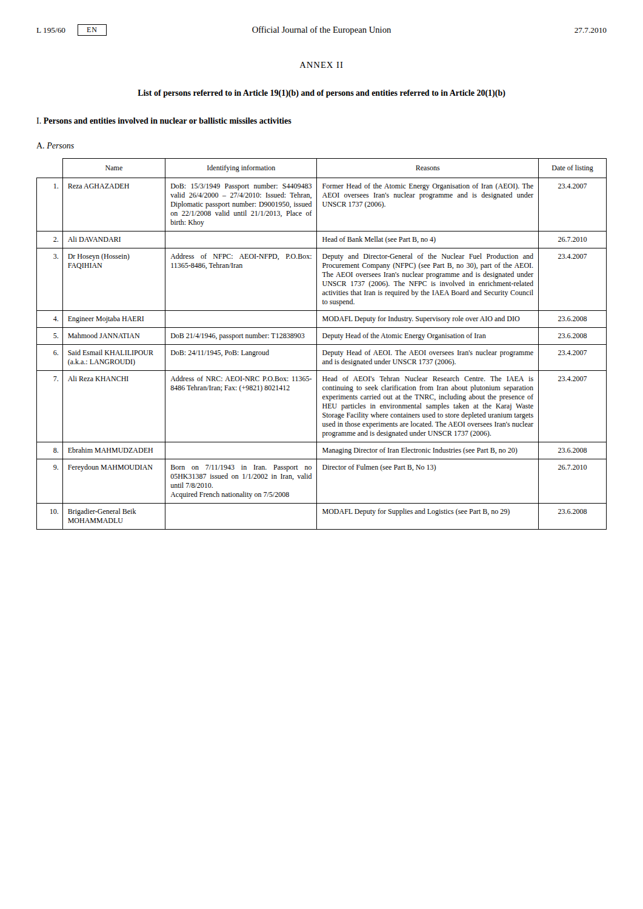L 195/60 EN
Official Journal of the European Union
27.7.2010
ANNEX II
List of persons referred to in Article 19(1)(b) and of persons and entities referred to in Article 20(1)(b)
I. Persons and entities involved in nuclear or ballistic missiles activities
A. Persons
| | Name | Identifying information | Reasons | Date of listing |
| --- | --- | --- | --- | --- |
| 1. | Reza AGHAZADEH | DoB: 15/3/1949 Passport number: S4409483 valid 26/4/2000 – 27/4/2010: Issued: Tehran, Diplomatic passport number: D9001950, issued on 22/1/2008 valid until 21/1/2013, Place of birth: Khoy | Former Head of the Atomic Energy Organisation of Iran (AEOI). The AEOI oversees Iran's nuclear programme and is designated under UNSCR 1737 (2006). | 23.4.2007 |
| 2. | Ali DAVANDARI | | Head of Bank Mellat (see Part B, no 4) | 26.7.2010 |
| 3. | Dr Hoseyn (Hossein) FAQIHIAN | Address of NFPC: AEOI-NFPD, P.O.Box: 11365-8486, Tehran/Iran | Deputy and Director-General of the Nuclear Fuel Production and Procurement Company (NFPC) (see Part B, no 30), part of the AEOI. The AEOI oversees Iran's nuclear programme and is designated under UNSCR 1737 (2006). The NFPC is involved in enrichment-related activities that Iran is required by the IAEA Board and Security Council to suspend. | 23.4.2007 |
| 4. | Engineer Mojtaba HAERI | | MODAFL Deputy for Industry. Supervisory role over AIO and DIO | 23.6.2008 |
| 5. | Mahmood JANNATIAN | DoB 21/4/1946, passport number: T12838903 | Deputy Head of the Atomic Energy Organisation of Iran | 23.6.2008 |
| 6. | Said Esmail KHALILIPOUR (a.k.a.: LANGROUDI) | DoB: 24/11/1945, PoB: Langroud | Deputy Head of AEOI. The AEOI oversees Iran's nuclear programme and is designated under UNSCR 1737 (2006). | 23.4.2007 |
| 7. | Ali Reza KHANCHI | Address of NRC: AEOI-NRC P.O.Box: 11365-8486 Tehran/Iran; Fax: (+9821) 8021412 | Head of AEOI's Tehran Nuclear Research Centre. The IAEA is continuing to seek clarification from Iran about plutonium separation experiments carried out at the TNRC, including about the presence of HEU particles in environmental samples taken at the Karaj Waste Storage Facility where containers used to store depleted uranium targets used in those experiments are located. The AEOI oversees Iran's nuclear programme and is designated under UNSCR 1737 (2006). | 23.4.2007 |
| 8. | Ebrahim MAHMUDZADEH | | Managing Director of Iran Electronic Industries (see Part B, no 20) | 23.6.2008 |
| 9. | Fereydoun MAHMOUDIAN | Born on 7/11/1943 in Iran. Passport no 05HK31387 issued on 1/1/2002 in Iran, valid until 7/8/2010. Acquired French nationality on 7/5/2008 | Director of Fulmen (see Part B, No 13) | 26.7.2010 |
| 10. | Brigadier-General Beik MOHAMMADLU | | MODAFL Deputy for Supplies and Logistics (see Part B, no 29) | 23.6.2008 |